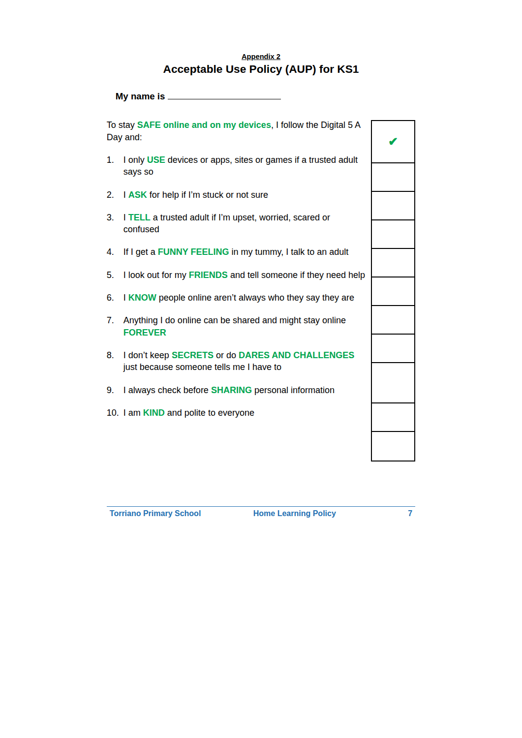Appendix 2
Acceptable Use Policy (AUP) for KS1
My name is
To stay SAFE online and on my devices, I follow the Digital 5 A Day and:
I only USE devices or apps, sites or games if a trusted adult says so
I ASK for help if I’m stuck or not sure
I TELL a trusted adult if I’m upset, worried, scared or confused
If I get a FUNNY FEELING in my tummy, I talk to an adult
I look out for my FRIENDS and tell someone if they need help
I KNOW people online aren’t always who they say they are
Anything I do online can be shared and might stay online FOREVER
I don’t keep SECRETS or do DARES AND CHALLENGES just because someone tells me I have to
I always check before SHARING personal information
I am KIND and polite to everyone
✔
Torriano Primary School
Home Learning Policy
7